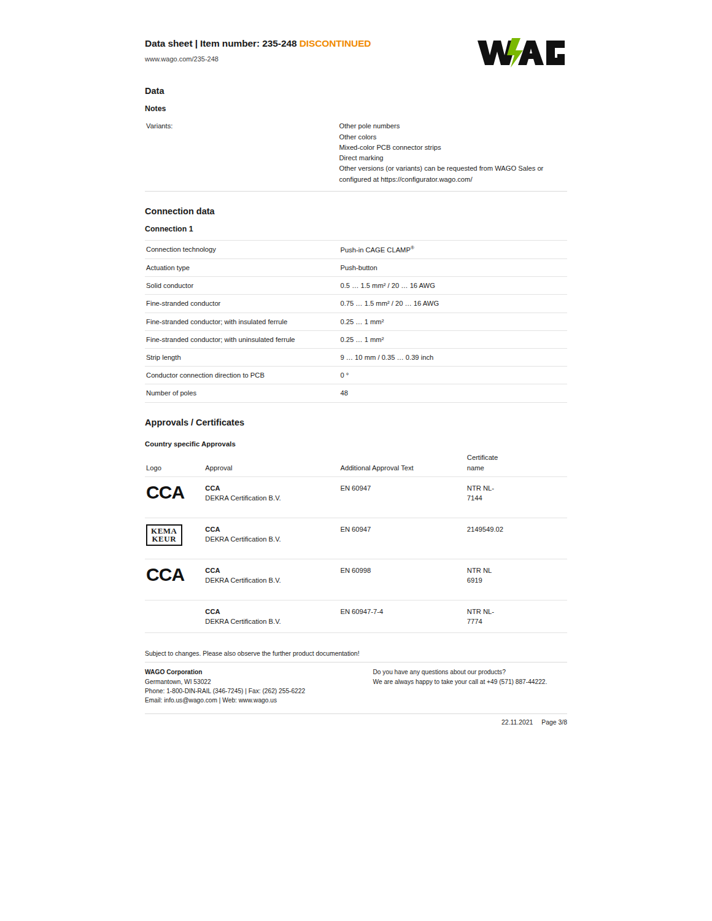Data sheet | Item number: 235-248 DISCONTINUED
www.wago.com/235-248
Data
Notes
| Variants: | Other pole numbers Other colors Mixed-color PCB connector strips Direct marking Other versions (or variants) can be requested from WAGO Sales or configured at https://configurator.wago.com/ |
Connection data
Connection 1
| Connection technology | Push-in CAGE CLAMP ® |
| Actuation type | Push-button |
| Solid conductor | 0.5 … 1.5 mm² / 20 … 16 AWG |
| Fine-stranded conductor | 0.75 … 1.5 mm² / 20 … 16 AWG |
| Fine-stranded conductor; with insulated ferrule | 0.25 … 1 mm² |
| Fine-stranded conductor; with uninsulated ferrule | 0.25 … 1 mm² |
| Strip length | 9 … 10 mm / 0.35 … 0.39 inch |
| Conductor connection direction to PCB | 0 ° |
| Number of poles | 48 |
Approvals / Certificates
Country specific Approvals
| Logo | Approval | Additional Approval Text | Certificate name |
| --- | --- | --- | --- |
| CCA | CCA DEKRA Certification B.V. | EN 60947 | NTR NL- 7144 |
| KEMA KEUR | CCA DEKRA Certification B.V. | EN 60947 | 2149549.02 |
| CCA | CCA DEKRA Certification B.V. | EN 60998 | NTR NL 6919 |
| | CCA DEKRA Certification B.V. | EN 60947-7-4 | NTR NL- 7774 |
Subject to changes. Please also observe the further product documentation!
WAGO Corporation
Germantown, WI 53022
Phone: 1-800-DIN-RAIL (346-7245) | Fax: (262) 255-6222
Email: info.us@wago.com | Web: www.wago.us
Do you have any questions about our products?
We are always happy to take your call at +49 (571) 887-44222.
22.11.2021 Page 3/8